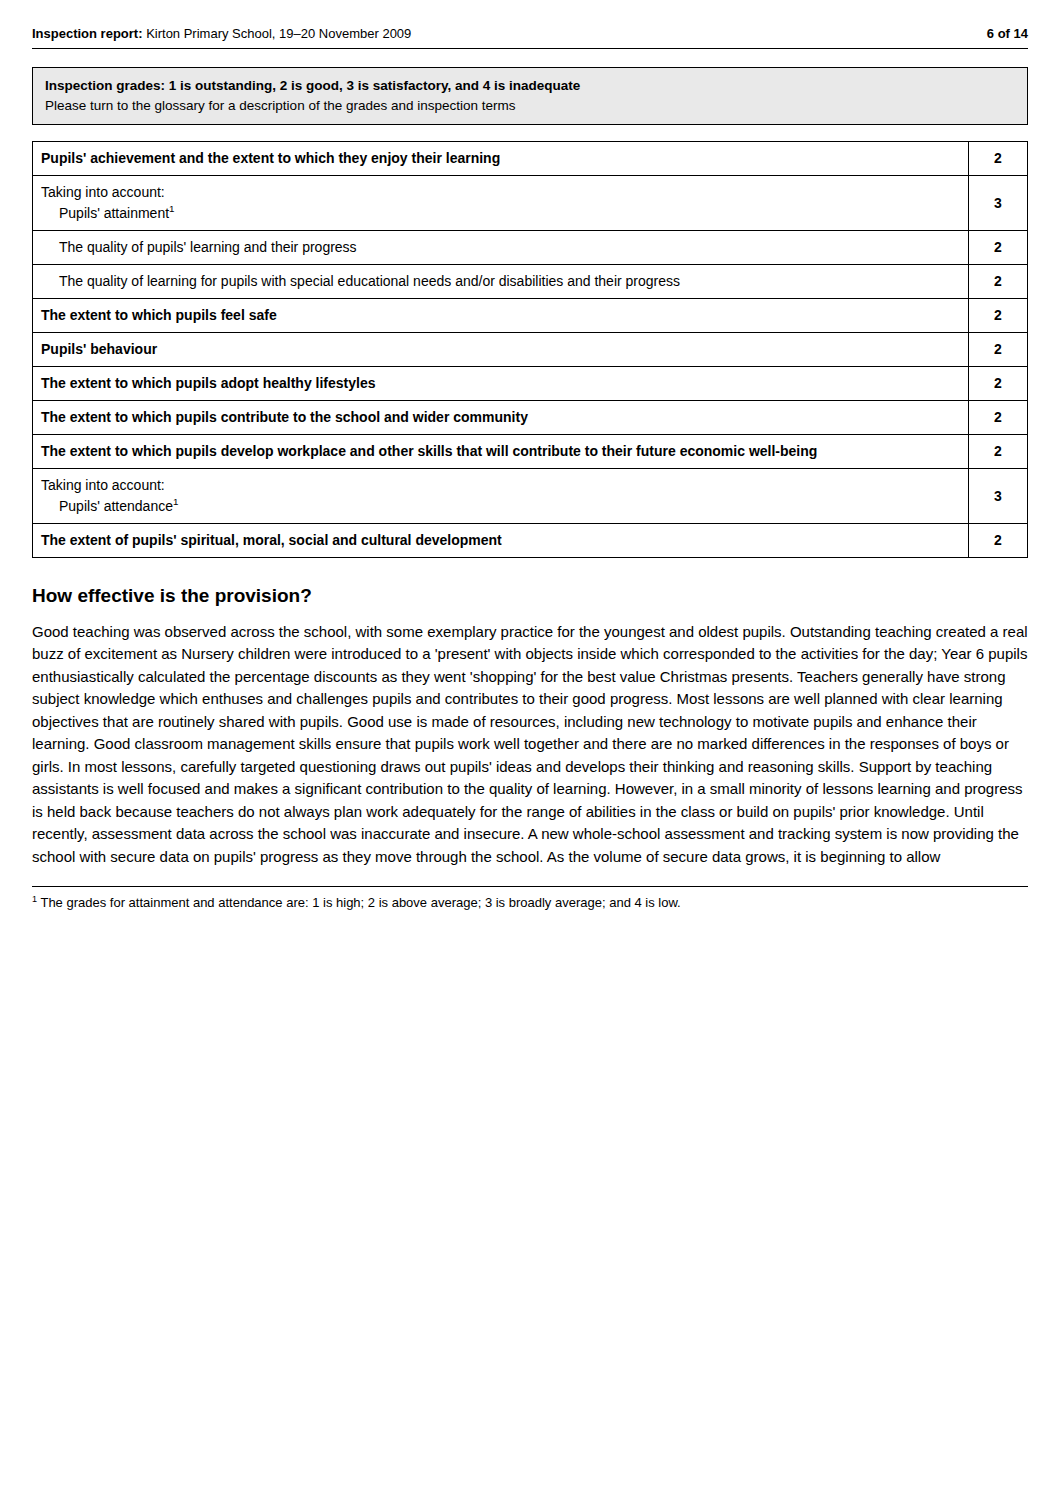Inspection report: Kirton Primary School, 19–20 November 2009
6 of 14
Inspection grades: 1 is outstanding, 2 is good, 3 is satisfactory, and 4 is inadequate
Please turn to the glossary for a description of the grades and inspection terms
| Pupils' achievement and the extent to which they enjoy their learning | 2 |
| Taking into account: Pupils' attainment 1 | 3 |
| The quality of pupils' learning and their progress | 2 |
| The quality of learning for pupils with special educational needs and/or disabilities and their progress | 2 |
| The extent to which pupils feel safe | 2 |
| Pupils' behaviour | 2 |
| The extent to which pupils adopt healthy lifestyles | 2 |
| The extent to which pupils contribute to the school and wider community | 2 |
| The extent to which pupils develop workplace and other skills that will contribute to their future economic well-being | 2 |
| Taking into account: Pupils' attendance 1 | 3 |
| The extent of pupils' spiritual, moral, social and cultural development | 2 |
How effective is the provision?
Good teaching was observed across the school, with some exemplary practice for the youngest and oldest pupils. Outstanding teaching created a real buzz of excitement as Nursery children were introduced to a 'present' with objects inside which corresponded to the activities for the day; Year 6 pupils enthusiastically calculated the percentage discounts as they went 'shopping' for the best value Christmas presents. Teachers generally have strong subject knowledge which enthuses and challenges pupils and contributes to their good progress. Most lessons are well planned with clear learning objectives that are routinely shared with pupils. Good use is made of resources, including new technology to motivate pupils and enhance their learning. Good classroom management skills ensure that pupils work well together and there are no marked differences in the responses of boys or girls. In most lessons, carefully targeted questioning draws out pupils' ideas and develops their thinking and reasoning skills. Support by teaching assistants is well focused and makes a significant contribution to the quality of learning. However, in a small minority of lessons learning and progress is held back because teachers do not always plan work adequately for the range of abilities in the class or build on pupils' prior knowledge. Until recently, assessment data across the school was inaccurate and insecure. A new whole-school assessment and tracking system is now providing the school with secure data on pupils' progress as they move through the school. As the volume of secure data grows, it is beginning to allow
1 The grades for attainment and attendance are: 1 is high; 2 is above average; 3 is broadly average; and 4 is low.